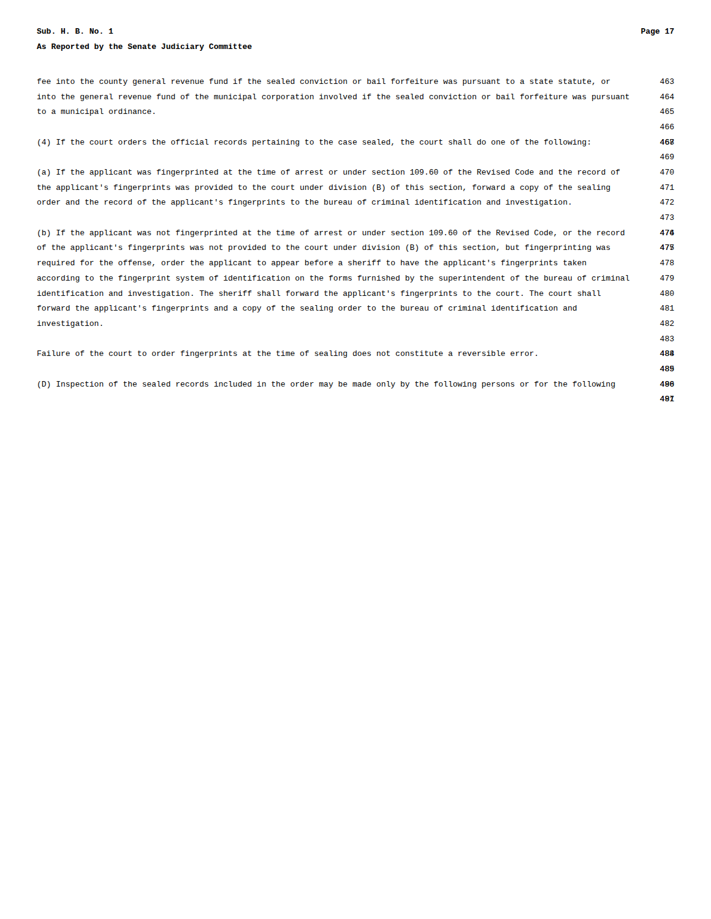Sub. H. B. No. 1
As Reported by the Senate Judiciary Committee
Page 17
463 464 465 466 467 fee into the county general revenue fund if the sealed conviction or bail forfeiture was pursuant to a state statute, or into the general revenue fund of the municipal corporation involved if the sealed conviction or bail forfeiture was pursuant to a municipal ordinance.
468 469 (4) If the court orders the official records pertaining to the case sealed, the court shall do one of the following:
470 471 472 473 474 475 (a) If the applicant was fingerprinted at the time of arrest or under section 109.60 of the Revised Code and the record of the applicant's fingerprints was provided to the court under division (B) of this section, forward a copy of the sealing order and the record of the applicant's fingerprints to the bureau of criminal identification and investigation.
476 477 478 479 480 481 482 483 484 485 486 487 (b) If the applicant was not fingerprinted at the time of arrest or under section 109.60 of the Revised Code, or the record of the applicant's fingerprints was not provided to the court under division (B) of this section, but fingerprinting was required for the offense, order the applicant to appear before a sheriff to have the applicant's fingerprints taken according to the fingerprint system of identification on the forms furnished by the superintendent of the bureau of criminal identification and investigation. The sheriff shall forward the applicant's fingerprints to the court. The court shall forward the applicant's fingerprints and a copy of the sealing order to the bureau of criminal identification and investigation.
488 489 Failure of the court to order fingerprints at the time of sealing does not constitute a reversible error.
490 491 (D) Inspection of the sealed records included in the order may be made only by the following persons or for the following